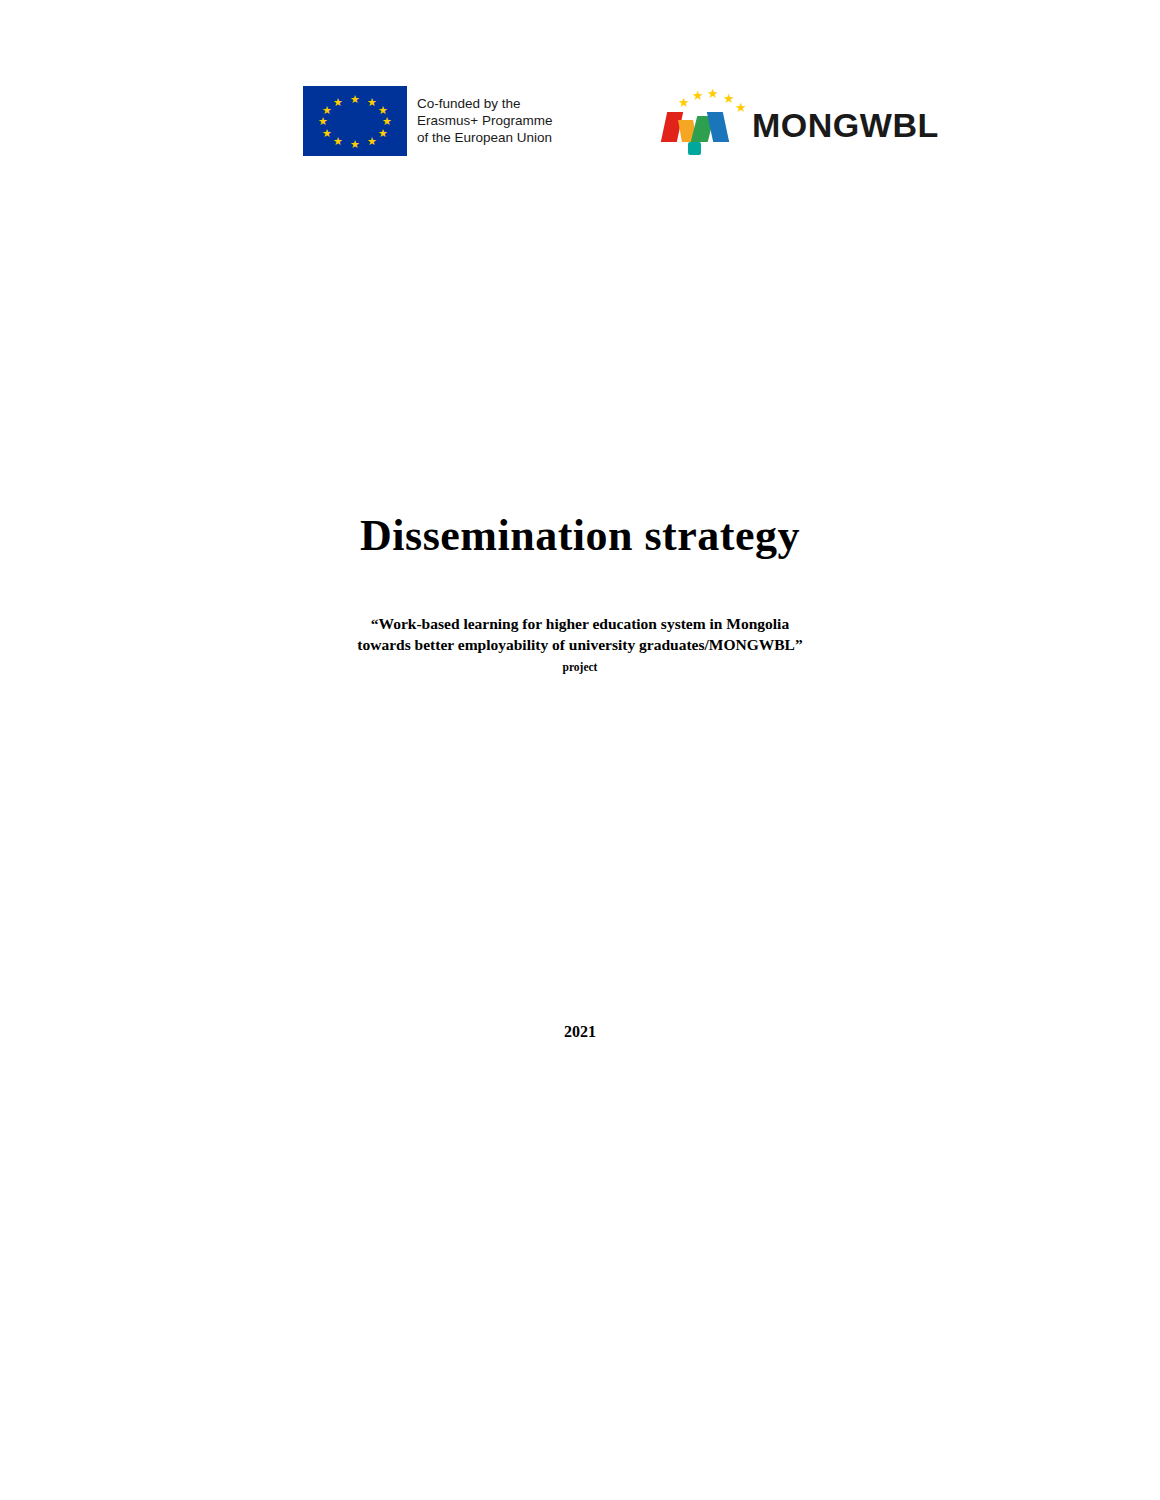★ ★ ★ ★ ★ ★ ★ ★ ★ ★ ★ ★
Co-funded by the
Erasmus+ Programme
of the European Union
★ ★ ★ ★ ★
MONGWBL
Dissemination strategy
“Work-based learning for higher education system in Mongolia towards better employability of university graduates/MONGWBL” project
2021